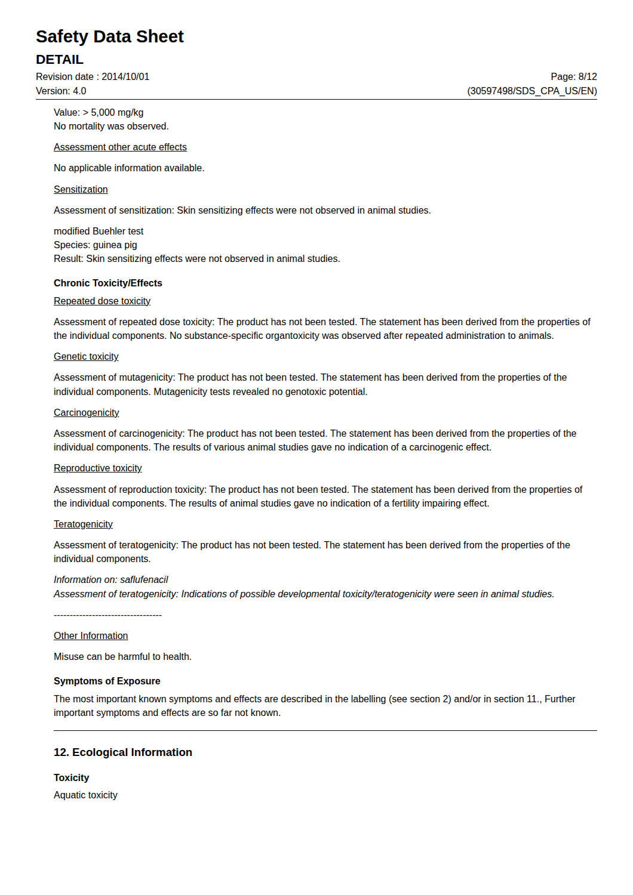Safety Data Sheet
DETAIL
Revision date : 2014/10/01 Page: 8/12
Version: 4.0 (30597498/SDS_CPA_US/EN)
Value: > 5,000 mg/kg
No mortality was observed.
Assessment other acute effects
No applicable information available.
Sensitization
Assessment of sensitization: Skin sensitizing effects were not observed in animal studies.
modified Buehler test
Species: guinea pig
Result: Skin sensitizing effects were not observed in animal studies.
Chronic Toxicity/Effects
Repeated dose toxicity
Assessment of repeated dose toxicity: The product has not been tested. The statement has been derived from the properties of the individual components. No substance-specific organtoxicity was observed after repeated administration to animals.
Genetic toxicity
Assessment of mutagenicity: The product has not been tested. The statement has been derived from the properties of the individual components. Mutagenicity tests revealed no genotoxic potential.
Carcinogenicity
Assessment of carcinogenicity: The product has not been tested. The statement has been derived from the properties of the individual components. The results of various animal studies gave no indication of a carcinogenic effect.
Reproductive toxicity
Assessment of reproduction toxicity: The product has not been tested. The statement has been derived from the properties of the individual components. The results of animal studies gave no indication of a fertility impairing effect.
Teratogenicity
Assessment of teratogenicity: The product has not been tested. The statement has been derived from the properties of the individual components.
Information on: saflufenacil
Assessment of teratogenicity: Indications of possible developmental toxicity/teratogenicity were seen in animal studies.
----------------------------------
Other Information
Misuse can be harmful to health.
Symptoms of Exposure
The most important known symptoms and effects are described in the labelling (see section 2) and/or in section 11., Further important symptoms and effects are so far not known.
12. Ecological Information
Toxicity
Aquatic toxicity